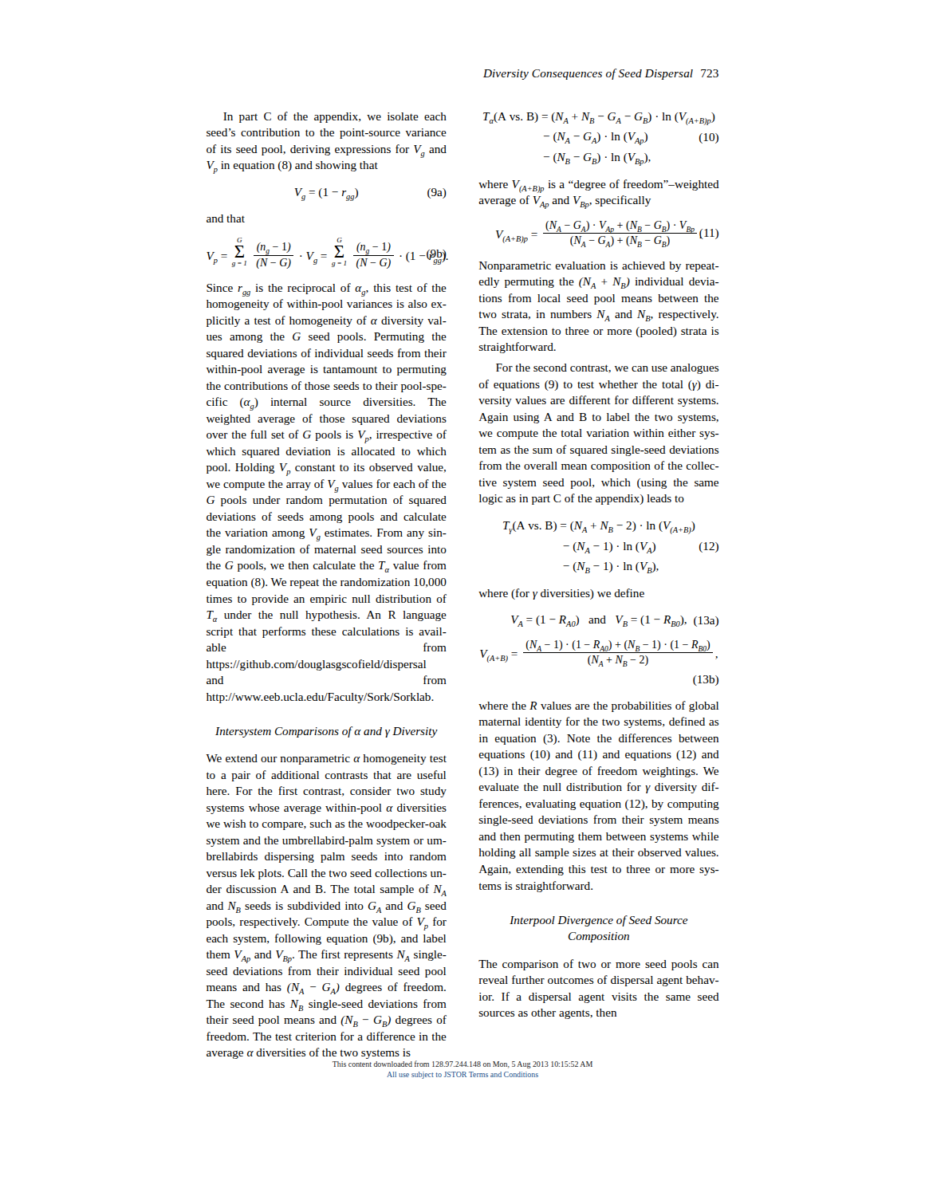Diversity Consequences of Seed Dispersal 723
In part C of the appendix, we isolate each seed’s contribution to the point-source variance of its seed pool, deriving expressions for Vg and Vp in equation (8) and showing that
Vg = (1 − rgg) (9a)
and that
Vp = GΣg = 1 (ng − 1)(N − G) · Vg = GΣg = 1 (ng − 1)(N − G) · (1 − rgg). (9b)
Since rgg is the reciprocal of αg, this test of the homogeneity of within-pool variances is also explicitly a test of homogeneity of α diversity values among the G seed pools. Permuting the squared deviations of individual seeds from their within-pool average is tantamount to permuting the contributions of those seeds to their pool-specific (αg) internal source diversities. The weighted average of those squared deviations over the full set of G pools is Vp, irrespective of which squared deviation is allocated to which pool. Holding Vp constant to its observed value, we compute the array of Vg values for each of the G pools under random permutation of squared deviations of seeds among pools and calculate the variation among Vg estimates. From any single randomization of maternal seed sources into the G pools, we then calculate the Tα value from equation (8). We repeat the randomization 10,000 times to provide an empiric null distribution of Tα under the null hypothesis. An R language script that performs these calculations is available from https://github.com/douglasgscofield/dispersal and from http://www.eeb.ucla.edu/Faculty/Sork/Sorklab.
Intersystem Comparisons of α and γ Diversity
We extend our nonparametric α homogeneity test to a pair of additional contrasts that are useful here. For the first contrast, consider two study systems whose average within-pool α diversities we wish to compare, such as the woodpecker-oak system and the umbrellabird-palm system or umbrellabirds dispersing palm seeds into random versus lek plots. Call the two seed collections under discussion A and B. The total sample of NA and NB seeds is subdivided into GA and GB seed pools, respectively. Compute the value of Vp for each system, following equation (9b), and label them VAp and VBp. The first represents NA single-seed deviations from their individual seed pool means and has (NA − GA) degrees of freedom. The second has NB single-seed deviations from their seed pool means and (NB − GB) degrees of freedom. The test criterion for a difference in the average α diversities of the two systems is
Tα(A vs. B) = (NA + NB − GA − GB) · ln (V(A+B)p) − (NA − GA) · ln (VAp) − (NB − GB) · ln (VBp), (10)
where V(A+B)p is a “degree of freedom”–weighted average of VAp and VBp, specifically
V(A+B)p = (NA − GA) · VAp + (NB − GB) · VBp(NA − GA) + (NB − GB). (11)
Nonparametric evaluation is achieved by repeatedly permuting the (NA + NB) individual deviations from local seed pool means between the two strata, in numbers NA and NB, respectively. The extension to three or more (pooled) strata is straightforward.
For the second contrast, we can use analogues of equations (9) to test whether the total (γ) diversity values are different for different systems. Again using A and B to label the two systems, we compute the total variation within either system as the sum of squared single-seed deviations from the overall mean composition of the collective system seed pool, which (using the same logic as in part C of the appendix) leads to
Tγ(A vs. B) = (NA + NB − 2) · ln (V(A+B)) − (NA − 1) · ln (VA) − (NB − 1) · ln (VB), (12)
where (for γ diversities) we define
VA = (1 − RA0) and VB = (1 − RB0), (13a)
V(A+B) = (NA − 1) · (1 − RA0) + (NB − 1) · (1 − RB0)(NA + NB − 2),
(13b)
where the R values are the probabilities of global maternal identity for the two systems, defined as in equation (3). Note the differences between equations (10) and (11) and equations (12) and (13) in their degree of freedom weightings. We evaluate the null distribution for γ diversity differences, evaluating equation (12), by computing single-seed deviations from their system means and then permuting them between systems while holding all sample sizes at their observed values. Again, extending this test to three or more systems is straightforward.
Interpool Divergence of Seed Source Composition
The comparison of two or more seed pools can reveal further outcomes of dispersal agent behavior. If a dispersal agent visits the same seed sources as other agents, then
This content downloaded from 128.97.244.148 on Mon, 5 Aug 2013 10:15:52 AM
All use subject to JSTOR Terms and Conditions